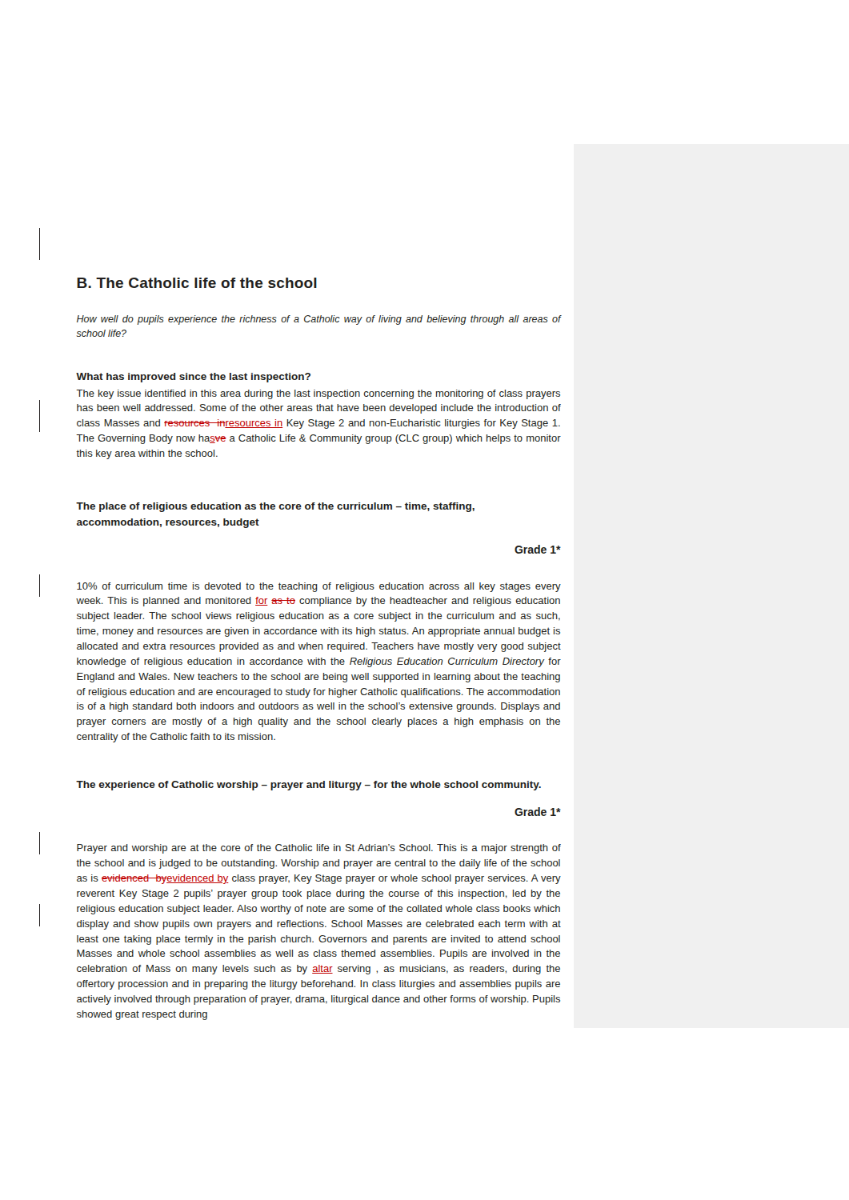B. The Catholic life of the school
How well do pupils experience the richness of a Catholic way of living and believing through all areas of school life?
What has improved since the last inspection?
The key issue identified in this area during the last inspection concerning the monitoring of class prayers has been well addressed. Some of the other areas that have been developed include the introduction of class Masses and resources in resources in Key Stage 2 and non-Eucharistic liturgies for Key Stage 1. The Governing Body now hasve a Catholic Life & Community group (CLC group) which helps to monitor this key area within the school.
The place of religious education as the core of the curriculum – time, staffing, accommodation, resources, budget
Grade 1*
10% of curriculum time is devoted to the teaching of religious education across all key stages every week. This is planned and monitored for as to compliance by the headteacher and religious education subject leader. The school views religious education as a core subject in the curriculum and as such, time, money and resources are given in accordance with its high status. An appropriate annual budget is allocated and extra resources provided as and when required. Teachers have mostly very good subject knowledge of religious education in accordance with the Religious Education Curriculum Directory for England and Wales. New teachers to the school are being well supported in learning about the teaching of religious education and are encouraged to study for higher Catholic qualifications. The accommodation is of a high standard both indoors and outdoors as well in the school’s extensive grounds. Displays and prayer corners are mostly of a high quality and the school clearly places a high emphasis on the centrality of the Catholic faith to its mission.
The experience of Catholic worship – prayer and liturgy – for the whole school community.
Grade 1*
Prayer and worship are at the core of the Catholic life in St Adrian’s School. This is a major strength of the school and is judged to be outstanding. Worship and prayer are central to the daily life of the school as is evidenced by evidenced by class prayer, Key Stage prayer or whole school prayer services. A very reverent Key Stage 2 pupils’ prayer group took place during the course of this inspection, led by the religious education subject leader. Also worthy of note are some of the collated whole class books which display and show pupils own prayers and reflections. School Masses are celebrated each term with at least one taking place termly in the parish church. Governors and parents are invited to attend school Masses and whole school assemblies as well as class themed assemblies. Pupils are involved in the celebration of Mass on many levels such as by altar serving , as musicians, as readers, during the offertory procession and in preparing the liturgy beforehand. In class liturgies and assemblies pupils are actively involved through preparation of prayer, drama, liturgical dance and other forms of worship. Pupils showed great respect during